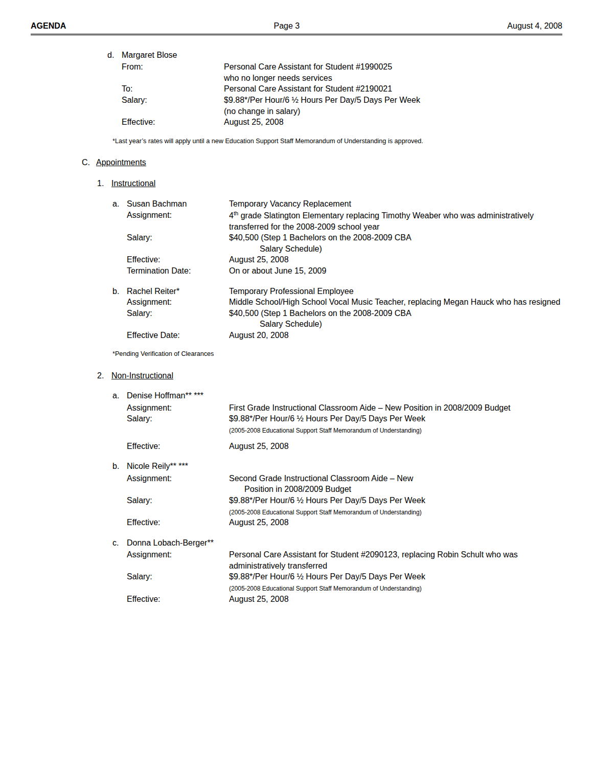AGENDA Page 3 August 4, 2008
d. Margaret Blose
| From: | Personal Care Assistant for Student #1990025 who no longer needs services |
| To: | Personal Care Assistant for Student #2190021 |
| Salary: | $9.88*/Per Hour/6 ½ Hours Per Day/5 Days Per Week (no change in salary) |
| Effective: | August 25, 2008 |
*Last year’s rates will apply until a new Education Support Staff Memorandum of Understanding is approved.
C. Appointments
1. Instructional
| a. Susan Bachman | Temporary Vacancy Replacement |
| Assignment: | 4 th grade Slatington Elementary replacing Timothy Weaber who was administratively transferred for the 2008-2009 school year |
| Salary: | $40,500 (Step 1 Bachelors on the 2008-2009 CBA Salary Schedule) |
| Effective: | August 25, 2008 |
| Termination Date: | On or about June 15, 2009 |
| b. Rachel Reiter* | Temporary Professional Employee |
| Assignment: | Middle School/High School Vocal Music Teacher, replacing Megan Hauck who has resigned |
| Salary: | $40,500 (Step 1 Bachelors on the 2008-2009 CBA Salary Schedule) |
| Effective Date: | August 20, 2008 |
*Pending Verification of Clearances
2. Non-Instructional
a. Denise Hoffman** ***
| Assignment: | First Grade Instructional Classroom Aide – New Position in 2008/2009 Budget |
| Salary: | $9.88*/Per Hour/6 ½ Hours Per Day/5 Days Per Week (2005-2008 Educational Support Staff Memorandum of Understanding) |
| Effective: | August 25, 2008 |
b. Nicole Reily** ***
| Assignment: | Second Grade Instructional Classroom Aide – New Position in 2008/2009 Budget |
| Salary: | $9.88*/Per Hour/6 ½ Hours Per Day/5 Days Per Week (2005-2008 Educational Support Staff Memorandum of Understanding) |
| Effective: | August 25, 2008 |
c. Donna Lobach-Berger**
| Assignment: | Personal Care Assistant for Student #2090123, replacing Robin Schult who was administratively transferred |
| Salary: | $9.88*/Per Hour/6 ½ Hours Per Day/5 Days Per Week (2005-2008 Educational Support Staff Memorandum of Understanding) |
| Effective: | August 25, 2008 |